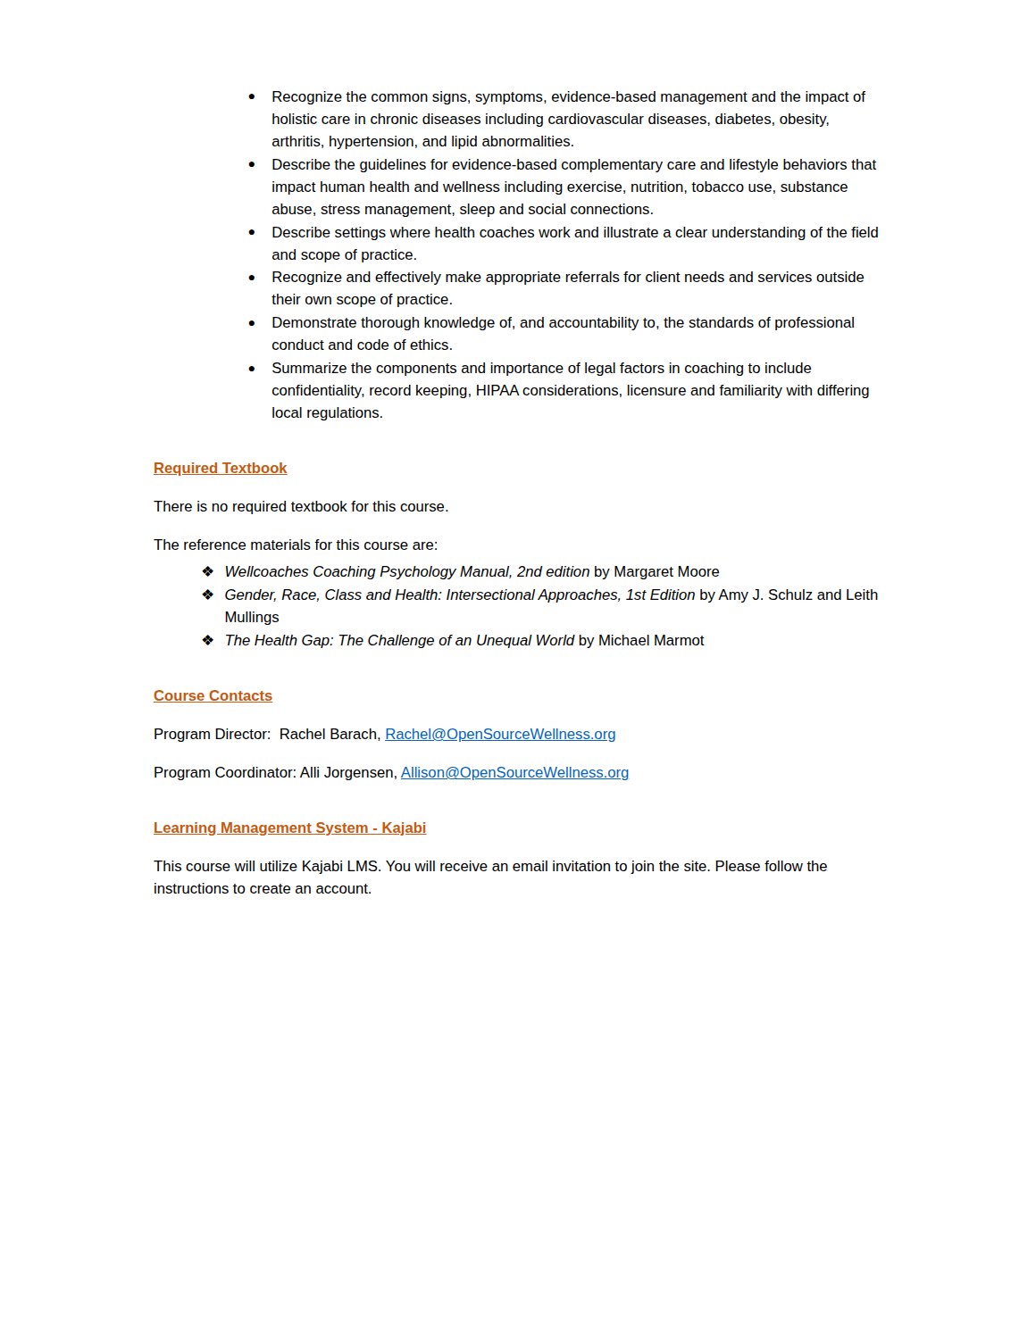Recognize the common signs, symptoms, evidence-based management and the impact of holistic care in chronic diseases including cardiovascular diseases, diabetes, obesity, arthritis, hypertension, and lipid abnormalities.
Describe the guidelines for evidence-based complementary care and lifestyle behaviors that impact human health and wellness including exercise, nutrition, tobacco use, substance abuse, stress management, sleep and social connections.
Describe settings where health coaches work and illustrate a clear understanding of the field and scope of practice.
Recognize and effectively make appropriate referrals for client needs and services outside their own scope of practice.
Demonstrate thorough knowledge of, and accountability to, the standards of professional conduct and code of ethics.
Summarize the components and importance of legal factors in coaching to include confidentiality, record keeping, HIPAA considerations, licensure and familiarity with differing local regulations.
Required Textbook
There is no required textbook for this course.
The reference materials for this course are:
Wellcoaches Coaching Psychology Manual, 2nd edition by Margaret Moore
Gender, Race, Class and Health: Intersectional Approaches, 1st Edition by Amy J. Schulz and Leith Mullings
The Health Gap: The Challenge of an Unequal World by Michael Marmot
Course Contacts
Program Director: Rachel Barach, Rachel@OpenSourceWellness.org
Program Coordinator: Alli Jorgensen, Allison@OpenSourceWellness.org
Learning Management System - Kajabi
This course will utilize Kajabi LMS. You will receive an email invitation to join the site. Please follow the instructions to create an account.